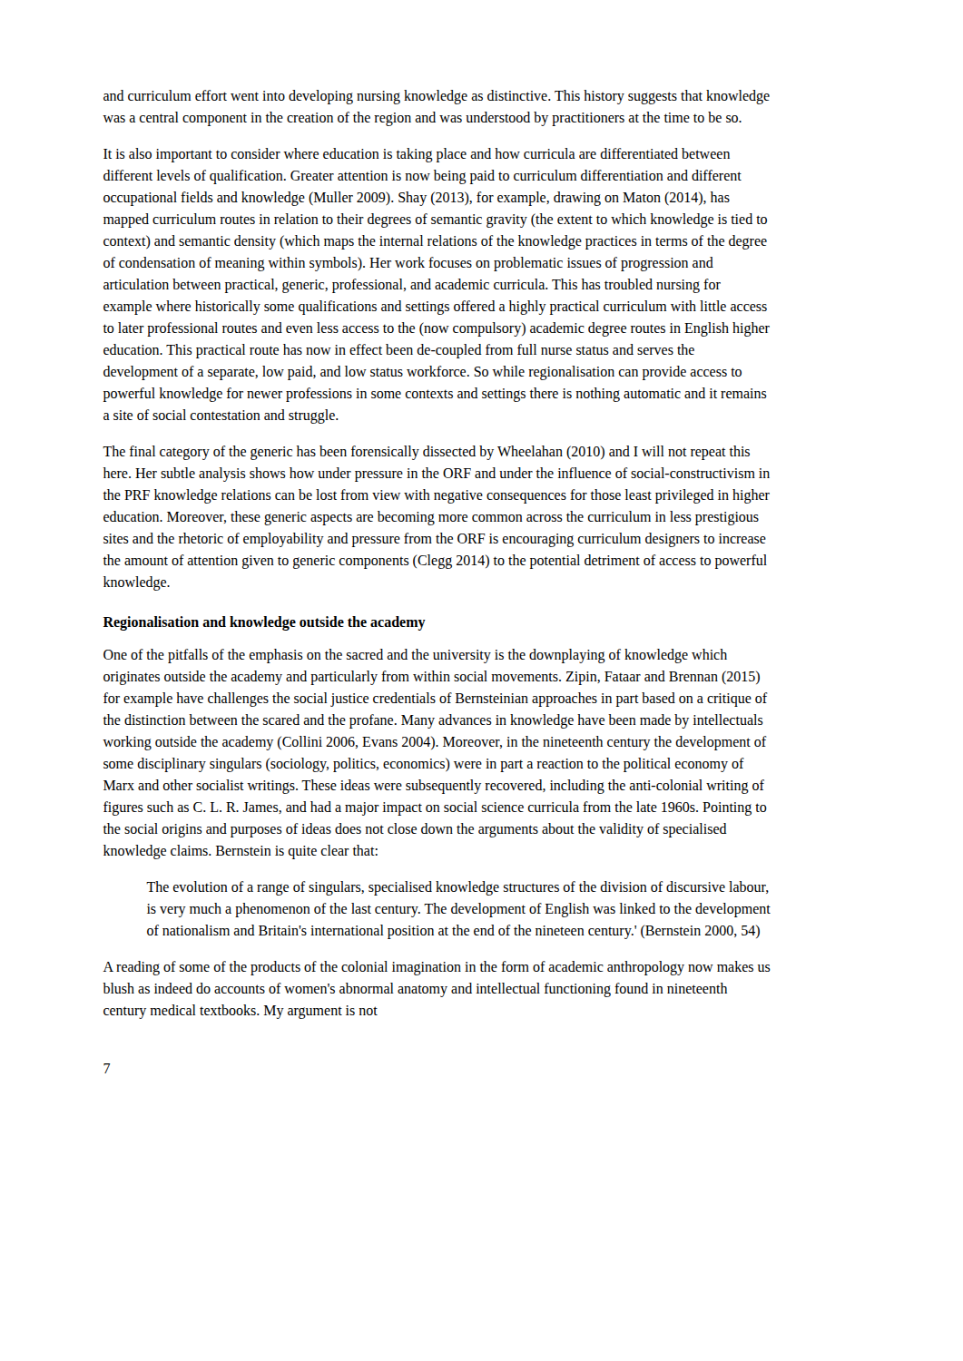and curriculum effort went into developing nursing knowledge as distinctive. This history suggests that knowledge was a central component in the creation of the region and was understood by practitioners at the time to be so.
It is also important to consider where education is taking place and how curricula are differentiated between different levels of qualification. Greater attention is now being paid to curriculum differentiation and different occupational fields and knowledge (Muller 2009). Shay (2013), for example, drawing on Maton (2014), has mapped curriculum routes in relation to their degrees of semantic gravity (the extent to which knowledge is tied to context) and semantic density (which maps the internal relations of the knowledge practices in terms of the degree of condensation of meaning within symbols). Her work focuses on problematic issues of progression and articulation between practical, generic, professional, and academic curricula. This has troubled nursing for example where historically some qualifications and settings offered a highly practical curriculum with little access to later professional routes and even less access to the (now compulsory) academic degree routes in English higher education. This practical route has now in effect been de-coupled from full nurse status and serves the development of a separate, low paid, and low status workforce. So while regionalisation can provide access to powerful knowledge for newer professions in some contexts and settings there is nothing automatic and it remains a site of social contestation and struggle.
The final category of the generic has been forensically dissected by Wheelahan (2010) and I will not repeat this here. Her subtle analysis shows how under pressure in the ORF and under the influence of social-constructivism in the PRF knowledge relations can be lost from view with negative consequences for those least privileged in higher education. Moreover, these generic aspects are becoming more common across the curriculum in less prestigious sites and the rhetoric of employability and pressure from the ORF is encouraging curriculum designers to increase the amount of attention given to generic components (Clegg 2014) to the potential detriment of access to powerful knowledge.
Regionalisation and knowledge outside the academy
One of the pitfalls of the emphasis on the sacred and the university is the downplaying of knowledge which originates outside the academy and particularly from within social movements. Zipin, Fataar and Brennan (2015) for example have challenges the social justice credentials of Bernsteinian approaches in part based on a critique of the distinction between the scared and the profane. Many advances in knowledge have been made by intellectuals working outside the academy (Collini 2006, Evans 2004). Moreover, in the nineteenth century the development of some disciplinary singulars (sociology, politics, economics) were in part a reaction to the political economy of Marx and other socialist writings. These ideas were subsequently recovered, including the anti-colonial writing of figures such as C. L. R. James, and had a major impact on social science curricula from the late 1960s. Pointing to the social origins and purposes of ideas does not close down the arguments about the validity of specialised knowledge claims. Bernstein is quite clear that:
The evolution of a range of singulars, specialised knowledge structures of the division of discursive labour, is very much a phenomenon of the last century. The development of English was linked to the development of nationalism and Britain's international position at the end of the nineteen century.' (Bernstein 2000, 54)
A reading of some of the products of the colonial imagination in the form of academic anthropology now makes us blush as indeed do accounts of women's abnormal anatomy and intellectual functioning found in nineteenth century medical textbooks. My argument is not
7